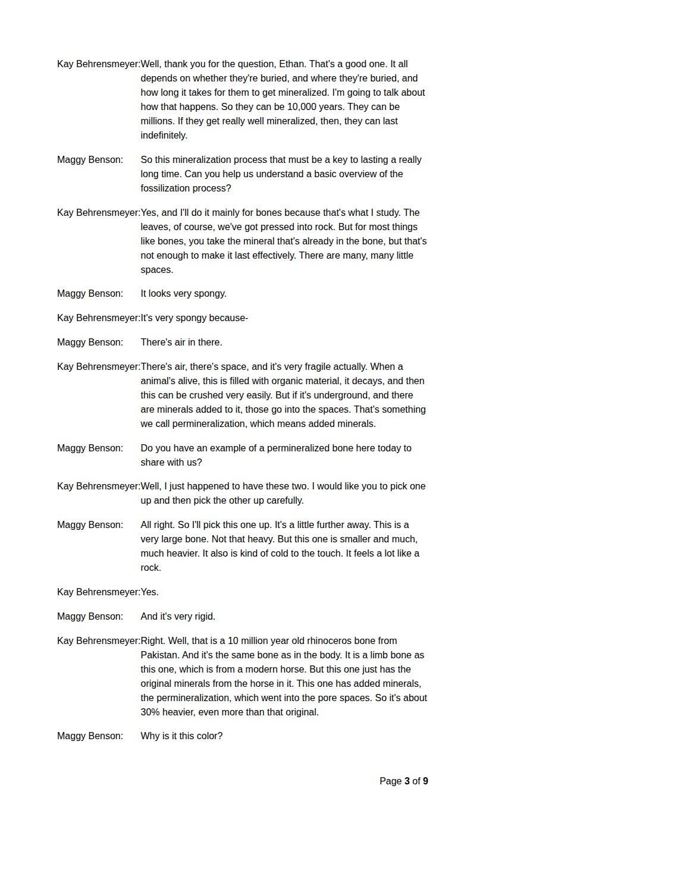| Kay Behrensmeyer: | Well, thank you for the question, Ethan. That's a good one. It all depends on whether they're buried, and where they're buried, and how long it takes for them to get mineralized. I'm going to talk about how that happens. So they can be 10,000 years. They can be millions. If they get really well mineralized, then, they can last indefinitely. |
| Maggy Benson: | So this mineralization process that must be a key to lasting a really long time. Can you help us understand a basic overview of the fossilization process? |
| Kay Behrensmeyer: | Yes, and I'll do it mainly for bones because that's what I study. The leaves, of course, we've got pressed into rock. But for most things like bones, you take the mineral that's already in the bone, but that's not enough to make it last effectively. There are many, many little spaces. |
| Maggy Benson: | It looks very spongy. |
| Kay Behrensmeyer: | It's very spongy because- |
| Maggy Benson: | There's air in there. |
| Kay Behrensmeyer: | There's air, there's space, and it's very fragile actually. When a animal's alive, this is filled with organic material, it decays, and then this can be crushed very easily. But if it's underground, and there are minerals added to it, those go into the spaces. That's something we call permineralization, which means added minerals. |
| Maggy Benson: | Do you have an example of a permineralized bone here today to share with us? |
| Kay Behrensmeyer: | Well, I just happened to have these two. I would like you to pick one up and then pick the other up carefully. |
| Maggy Benson: | All right. So I'll pick this one up. It's a little further away. This is a very large bone. Not that heavy. But this one is smaller and much, much heavier. It also is kind of cold to the touch. It feels a lot like a rock. |
| Kay Behrensmeyer: | Yes. |
| Maggy Benson: | And it's very rigid. |
| Kay Behrensmeyer: | Right. Well, that is a 10 million year old rhinoceros bone from Pakistan. And it's the same bone as in the body. It is a limb bone as this one, which is from a modern horse. But this one just has the original minerals from the horse in it. This one has added minerals, the permineralization, which went into the pore spaces. So it's about 30% heavier, even more than that original. |
| Maggy Benson: | Why is it this color? |
Page 3 of 9